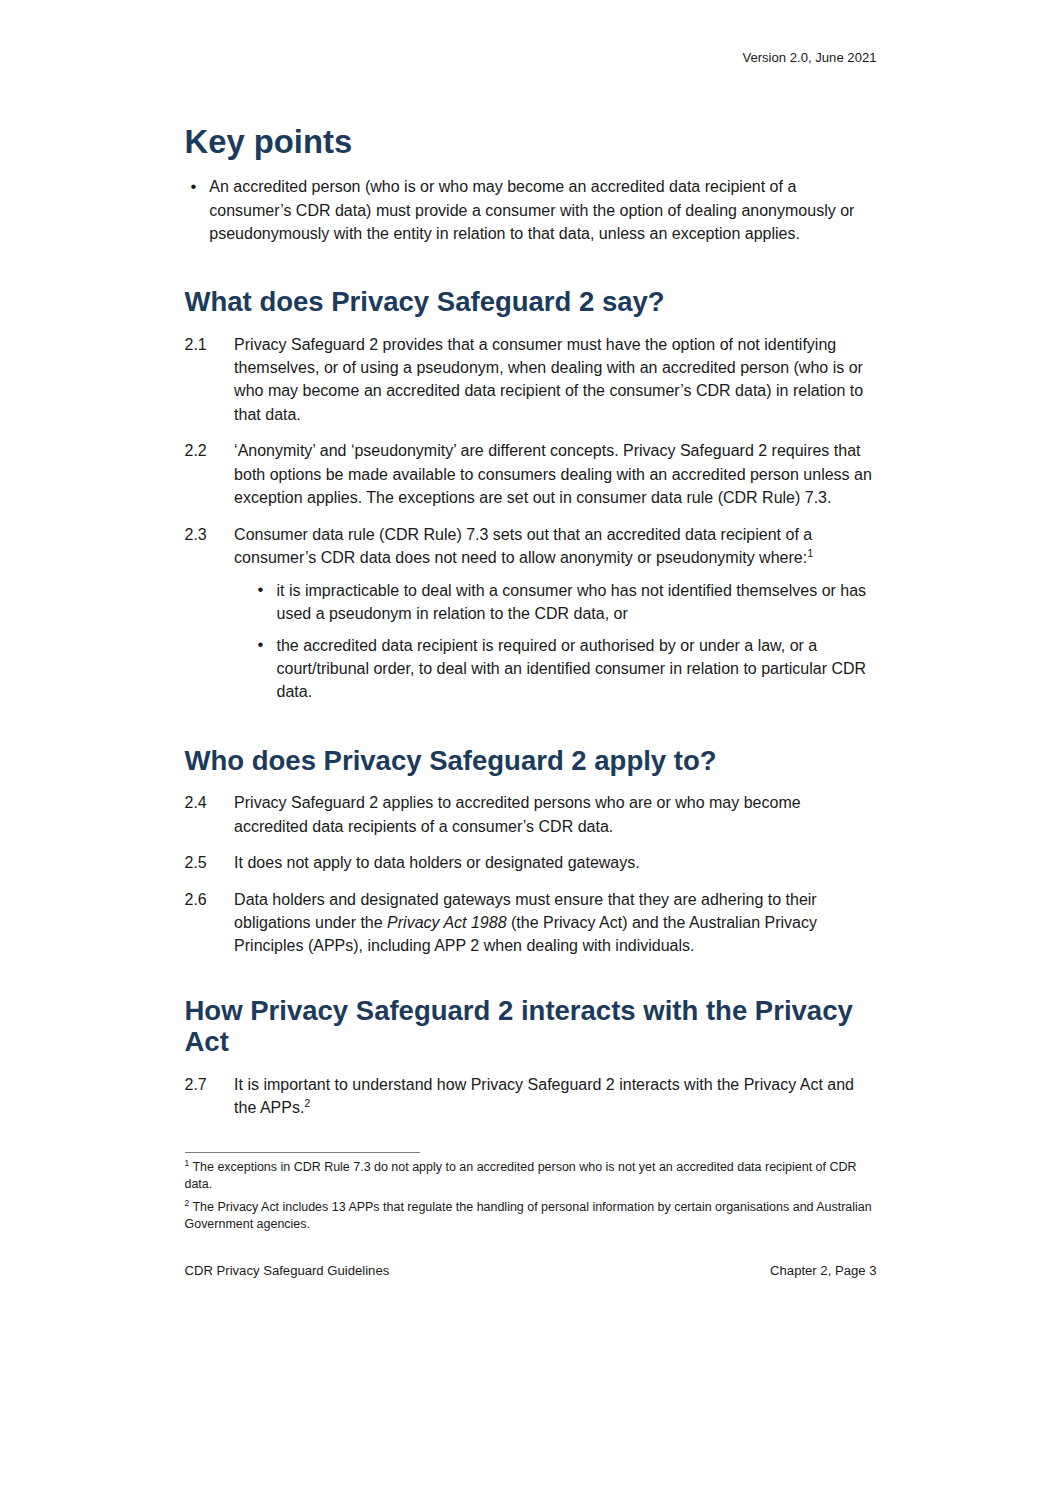Version 2.0, June 2021
Key points
An accredited person (who is or who may become an accredited data recipient of a consumer’s CDR data) must provide a consumer with the option of dealing anonymously or pseudonymously with the entity in relation to that data, unless an exception applies.
What does Privacy Safeguard 2 say?
2.1
Privacy Safeguard 2 provides that a consumer must have the option of not identifying themselves, or of using a pseudonym, when dealing with an accredited person (who is or who may become an accredited data recipient of the consumer’s CDR data) in relation to that data.
2.2
‘Anonymity’ and ‘pseudonymity’ are different concepts. Privacy Safeguard 2 requires that both options be made available to consumers dealing with an accredited person unless an exception applies. The exceptions are set out in consumer data rule (CDR Rule) 7.3.
2.3
Consumer data rule (CDR Rule) 7.3 sets out that an accredited data recipient of a consumer’s CDR data does not need to allow anonymity or pseudonymity where:1
it is impracticable to deal with a consumer who has not identified themselves or has used a pseudonym in relation to the CDR data, or
the accredited data recipient is required or authorised by or under a law, or a court/tribunal order, to deal with an identified consumer in relation to particular CDR data.
Who does Privacy Safeguard 2 apply to?
2.4
Privacy Safeguard 2 applies to accredited persons who are or who may become accredited data recipients of a consumer’s CDR data.
2.5
It does not apply to data holders or designated gateways.
2.6
Data holders and designated gateways must ensure that they are adhering to their obligations under the Privacy Act 1988 (the Privacy Act) and the Australian Privacy Principles (APPs), including APP 2 when dealing with individuals.
How Privacy Safeguard 2 interacts with the Privacy Act
2.7
It is important to understand how Privacy Safeguard 2 interacts with the Privacy Act and the APPs.2
1 The exceptions in CDR Rule 7.3 do not apply to an accredited person who is not yet an accredited data recipient of CDR data.
2 The Privacy Act includes 13 APPs that regulate the handling of personal information by certain organisations and Australian Government agencies.
CDR Privacy Safeguard Guidelines Chapter 2, Page 3